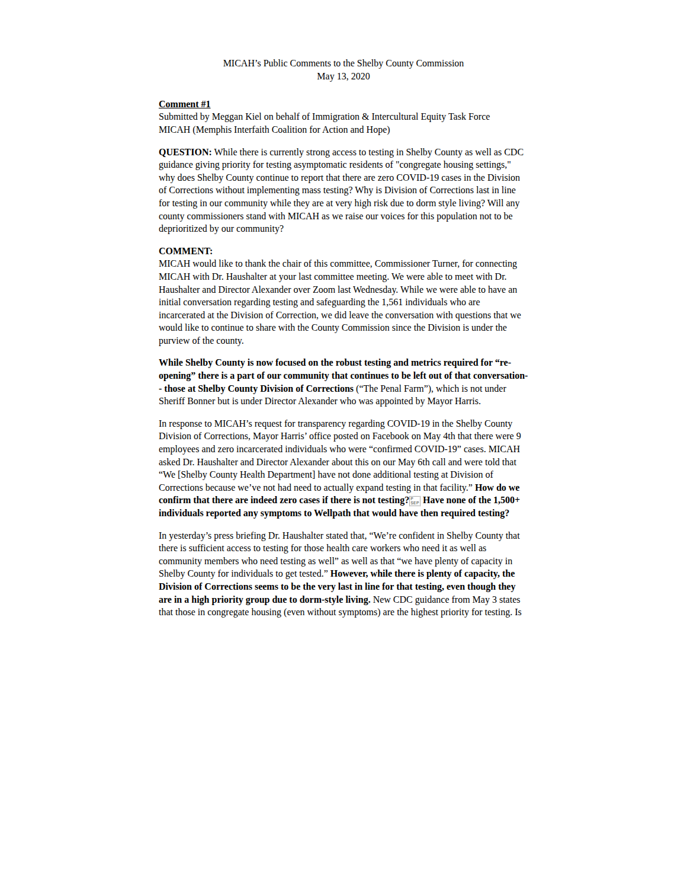MICAH’s Public Comments to the Shelby County Commission May 13, 2020
Comment #1
Submitted by Meggan Kiel on behalf of Immigration & Intercultural Equity Task Force
MICAH (Memphis Interfaith Coalition for Action and Hope)
QUESTION: While there is currently strong access to testing in Shelby County as well as CDC guidance giving priority for testing asymptomatic residents of "congregate housing settings," why does Shelby County continue to report that there are zero COVID-19 cases in the Division of Corrections without implementing mass testing? Why is Division of Corrections last in line for testing in our community while they are at very high risk due to dorm style living? Will any county commissioners stand with MICAH as we raise our voices for this population not to be deprioritized by our community?
COMMENT:
MICAH would like to thank the chair of this committee, Commissioner Turner, for connecting MICAH with Dr. Haushalter at your last committee meeting. We were able to meet with Dr. Haushalter and Director Alexander over Zoom last Wednesday. While we were able to have an initial conversation regarding testing and safeguarding the 1,561 individuals who are incarcerated at the Division of Correction, we did leave the conversation with questions that we would like to continue to share with the County Commission since the Division is under the purview of the county.
While Shelby County is now focused on the robust testing and metrics required for “re-opening” there is a part of our community that continues to be left out of that conversation-- those at Shelby County Division of Corrections (“The Penal Farm”), which is not under Sheriff Bonner but is under Director Alexander who was appointed by Mayor Harris.
In response to MICAH’s request for transparency regarding COVID-19 in the Shelby County Division of Corrections, Mayor Harris’ office posted on Facebook on May 4th that there were 9 employees and zero incarcerated individuals who were “confirmed COVID-19” cases. MICAH asked Dr. Haushalter and Director Alexander about this on our May 6th call and were told that “We [Shelby County Health Department] have not done additional testing at Division of Corrections because we’ve not had need to actually expand testing in that facility.” How do we confirm that there are indeed zero cases if there is not testing?PSEP Have none of the 1,500+ individuals reported any symptoms to Wellpath that would have then required testing?
In yesterday’s press briefing Dr. Haushalter stated that, “We’re confident in Shelby County that there is sufficient access to testing for those health care workers who need it as well as community members who need testing as well” as well as that “we have plenty of capacity in Shelby County for individuals to get tested.” However, while there is plenty of capacity, the Division of Corrections seems to be the very last in line for that testing, even though they are in a high priority group due to dorm-style living. New CDC guidance from May 3 states that those in congregate housing (even without symptoms) are the highest priority for testing. Is